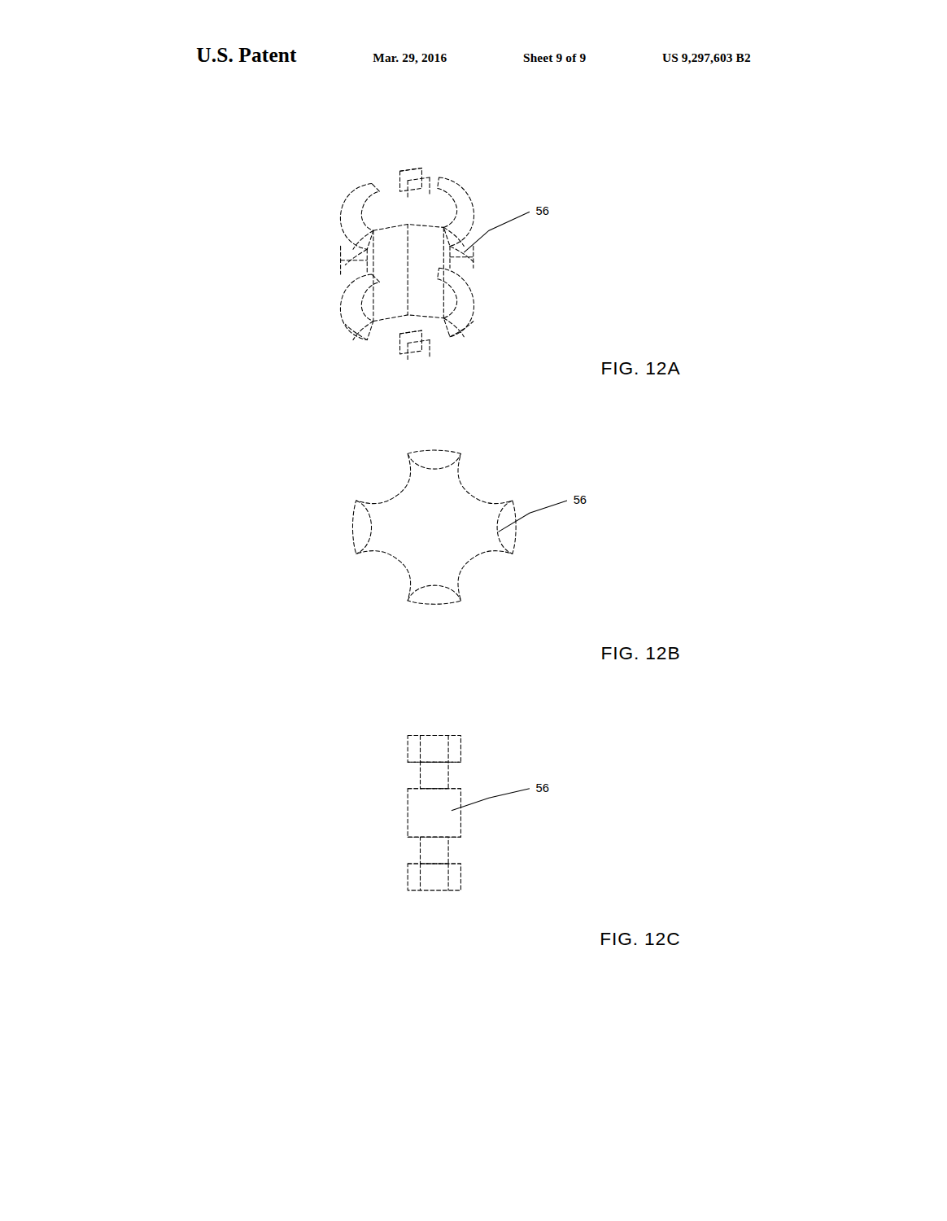U.S. Patent Mar. 29, 2016 Sheet 9 of 9 US 9,297,603 B2
56
FIG. 12A
56
FIG. 12B
56
FIG. 12C